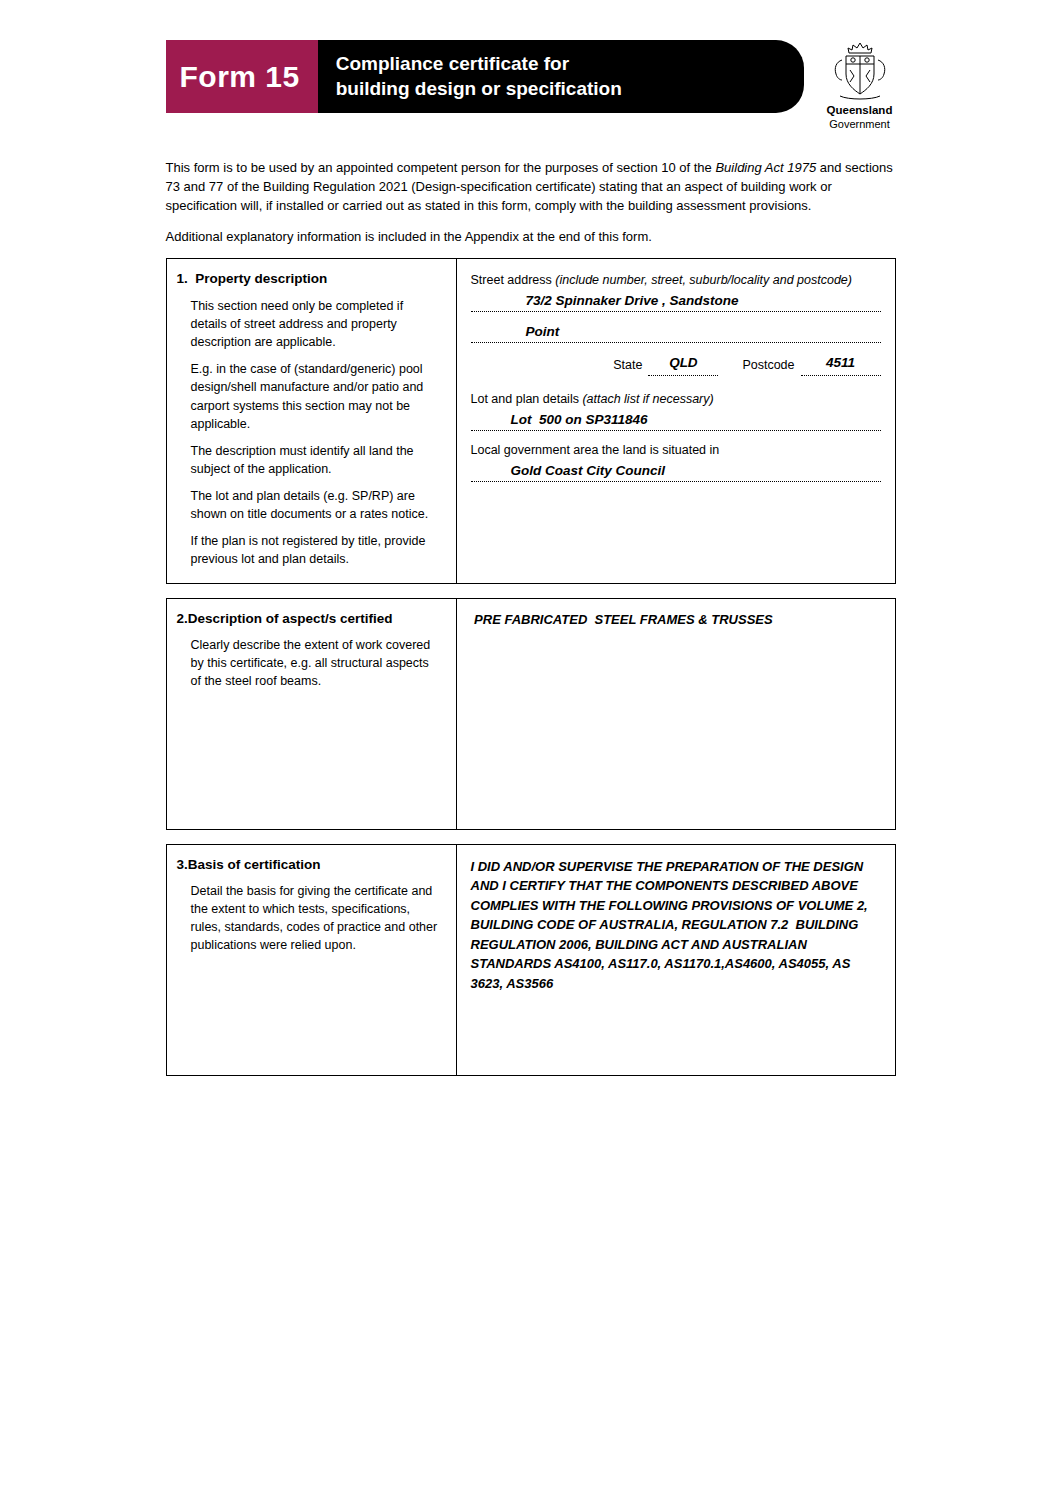Form 15
Compliance certificate for
building design or specification
Queensland Government
This form is to be used by an appointed competent person for the purposes of section 10 of the Building Act 1975 and sections 73 and 77 of the Building Regulation 2021 (Design-specification certificate) stating that an aspect of building work or specification will, if installed or carried out as stated in this form, comply with the building assessment provisions.
Additional explanatory information is included in the Appendix at the end of this form.
1. Property description
This section need only be completed if details of street address and property description are applicable.
E.g. in the case of (standard/generic) pool design/shell manufacture and/or patio and carport systems this section may not be applicable.
The description must identify all land the subject of the application.
The lot and plan details (e.g. SP/RP) are shown on title documents or a rates notice.
If the plan is not registered by title, provide previous lot and plan details.
Street address (include number, street, suburb/locality and postcode)
73/2 Spinnaker Drive , Sandstone
Point
State QLD Postcode 4511
Lot and plan details (attach list if necessary)
Lot 500 on SP311846
Local government area the land is situated in
Gold Coast City Council
2.Description of aspect/s certified
Clearly describe the extent of work covered by this certificate, e.g. all structural aspects of the steel roof beams.
PRE FABRICATED STEEL FRAMES & TRUSSES
3.Basis of certification
Detail the basis for giving the certificate and the extent to which tests, specifications, rules, standards, codes of practice and other publications were relied upon.
I DID AND/OR SUPERVISE THE PREPARATION OF THE DESIGN AND I CERTIFY THAT THE COMPONENTS DESCRIBED ABOVE COMPLIES WITH THE FOLLOWING PROVISIONS OF VOLUME 2, BUILDING CODE OF AUSTRALIA, REGULATION 7.2 BUILDING REGULATION 2006, BUILDING ACT AND AUSTRALIAN STANDARDS AS4100, AS117.0, AS1170.1,AS4600, AS4055, AS 3623, AS3566